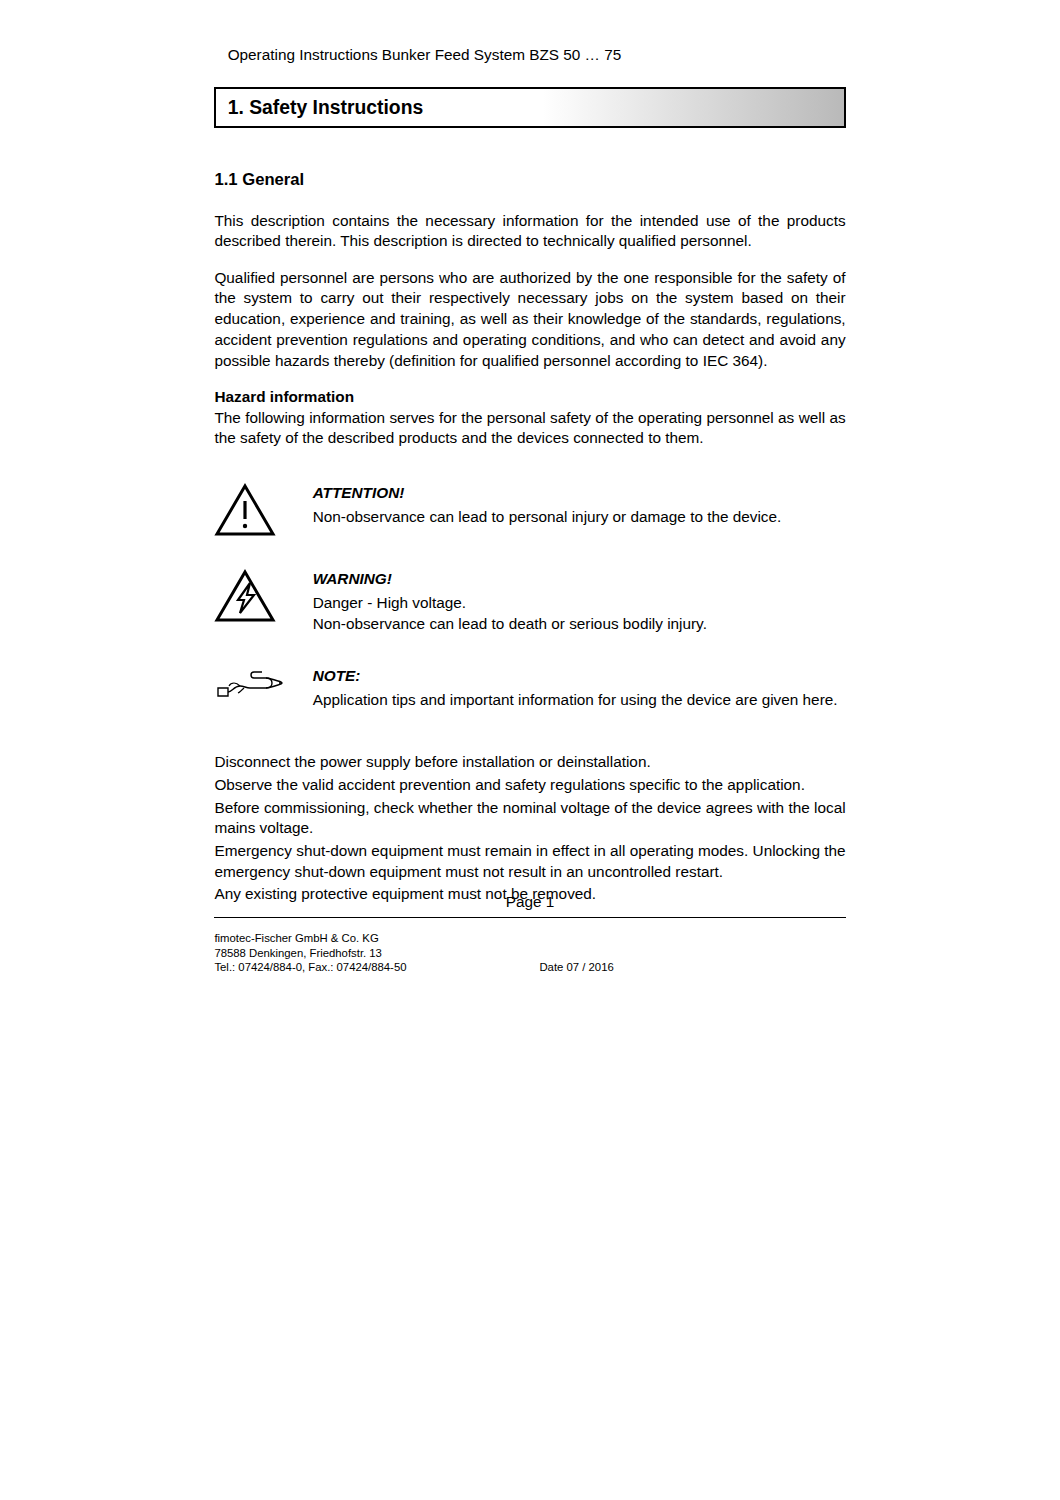Operating Instructions Bunker Feed System BZS 50 … 75
1. Safety Instructions
1.1 General
This description contains the necessary information for the intended use of the products described therein. This description is directed to technically qualified personnel.
Qualified personnel are persons who are authorized by the one responsible for the safety of the system to carry out their respectively necessary jobs on the system based on their education, experience and training, as well as their knowledge of the standards, regulations, accident prevention regulations and operating conditions, and who can detect and avoid any possible hazards thereby (definition for qualified personnel according to IEC 364).
Hazard information
The following information serves for the personal safety of the operating personnel as well as the safety of the described products and the devices connected to them.
| | ATTENTION! Non-observance can lead to personal injury or damage to the device. |
| | WARNING! Danger - High voltage. Non-observance can lead to death or serious bodily injury. |
| | NOTE: Application tips and important information for using the device are given here. |
Disconnect the power supply before installation or deinstallation.
Observe the valid accident prevention and safety regulations specific to the application.
Before commissioning, check whether the nominal voltage of the device agrees with the local mains voltage.
Emergency shut-down equipment must remain in effect in all operating modes. Unlocking the emergency shut-down equipment must not result in an uncontrolled restart.
Any existing protective equipment must not be removed.
Page 1
fimotec-Fischer GmbH & Co. KG
78588 Denkingen, Friedhofstr. 13
Tel.: 07424/884-0, Fax.: 07424/884-50 Date 07 / 2016